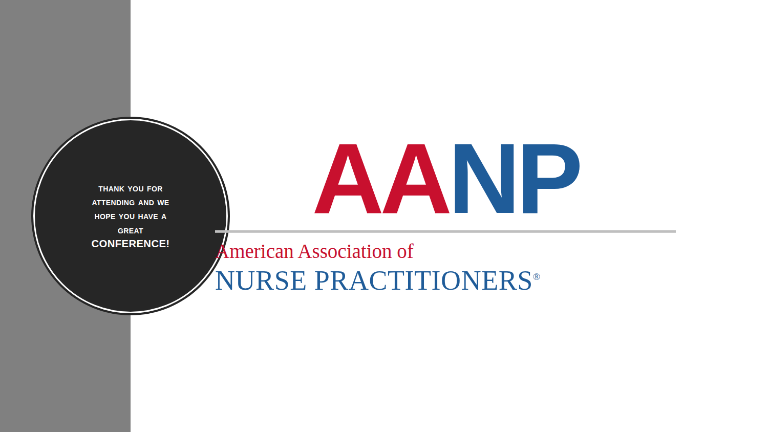Thank You for attending and we hope you have a great
Conference!
AA NP
American Association of
Nurse Practitioners®